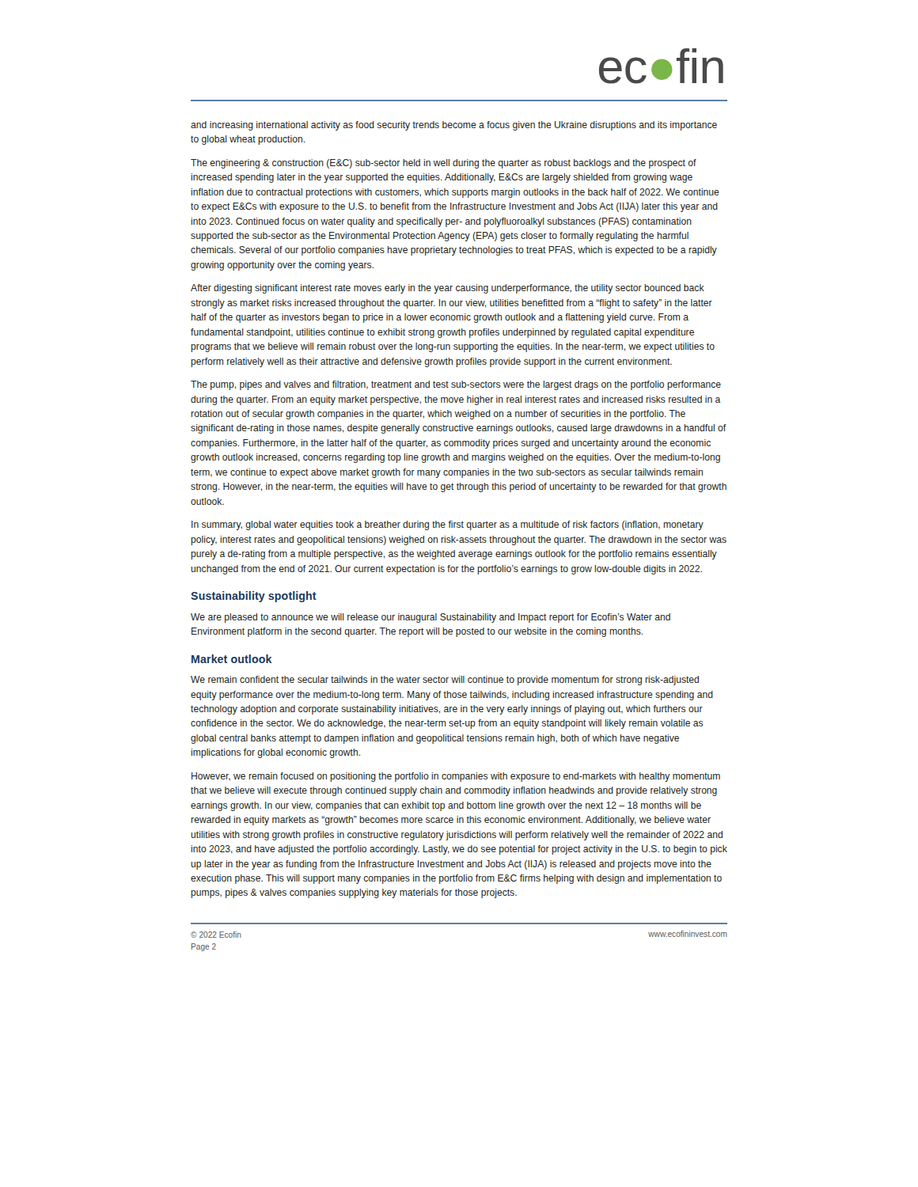ec●fin
and increasing international activity as food security trends become a focus given the Ukraine disruptions and its importance to global wheat production.
The engineering & construction (E&C) sub-sector held in well during the quarter as robust backlogs and the prospect of increased spending later in the year supported the equities. Additionally, E&Cs are largely shielded from growing wage inflation due to contractual protections with customers, which supports margin outlooks in the back half of 2022. We continue to expect E&Cs with exposure to the U.S. to benefit from the Infrastructure Investment and Jobs Act (IIJA) later this year and into 2023. Continued focus on water quality and specifically per- and polyfluoroalkyl substances (PFAS) contamination supported the sub-sector as the Environmental Protection Agency (EPA) gets closer to formally regulating the harmful chemicals. Several of our portfolio companies have proprietary technologies to treat PFAS, which is expected to be a rapidly growing opportunity over the coming years.
After digesting significant interest rate moves early in the year causing underperformance, the utility sector bounced back strongly as market risks increased throughout the quarter. In our view, utilities benefitted from a “flight to safety” in the latter half of the quarter as investors began to price in a lower economic growth outlook and a flattening yield curve. From a fundamental standpoint, utilities continue to exhibit strong growth profiles underpinned by regulated capital expenditure programs that we believe will remain robust over the long-run supporting the equities. In the near-term, we expect utilities to perform relatively well as their attractive and defensive growth profiles provide support in the current environment.
The pump, pipes and valves and filtration, treatment and test sub-sectors were the largest drags on the portfolio performance during the quarter. From an equity market perspective, the move higher in real interest rates and increased risks resulted in a rotation out of secular growth companies in the quarter, which weighed on a number of securities in the portfolio. The significant de-rating in those names, despite generally constructive earnings outlooks, caused large drawdowns in a handful of companies. Furthermore, in the latter half of the quarter, as commodity prices surged and uncertainty around the economic growth outlook increased, concerns regarding top line growth and margins weighed on the equities. Over the medium-to-long term, we continue to expect above market growth for many companies in the two sub-sectors as secular tailwinds remain strong. However, in the near-term, the equities will have to get through this period of uncertainty to be rewarded for that growth outlook.
In summary, global water equities took a breather during the first quarter as a multitude of risk factors (inflation, monetary policy, interest rates and geopolitical tensions) weighed on risk-assets throughout the quarter. The drawdown in the sector was purely a de-rating from a multiple perspective, as the weighted average earnings outlook for the portfolio remains essentially unchanged from the end of 2021. Our current expectation is for the portfolio’s earnings to grow low-double digits in 2022.
Sustainability spotlight
We are pleased to announce we will release our inaugural Sustainability and Impact report for Ecofin’s Water and Environment platform in the second quarter. The report will be posted to our website in the coming months.
Market outlook
We remain confident the secular tailwinds in the water sector will continue to provide momentum for strong risk-adjusted equity performance over the medium-to-long term. Many of those tailwinds, including increased infrastructure spending and technology adoption and corporate sustainability initiatives, are in the very early innings of playing out, which furthers our confidence in the sector. We do acknowledge, the near-term set-up from an equity standpoint will likely remain volatile as global central banks attempt to dampen inflation and geopolitical tensions remain high, both of which have negative implications for global economic growth.
However, we remain focused on positioning the portfolio in companies with exposure to end-markets with healthy momentum that we believe will execute through continued supply chain and commodity inflation headwinds and provide relatively strong earnings growth. In our view, companies that can exhibit top and bottom line growth over the next 12 – 18 months will be rewarded in equity markets as “growth” becomes more scarce in this economic environment. Additionally, we believe water utilities with strong growth profiles in constructive regulatory jurisdictions will perform relatively well the remainder of 2022 and into 2023, and have adjusted the portfolio accordingly. Lastly, we do see potential for project activity in the U.S. to begin to pick up later in the year as funding from the Infrastructure Investment and Jobs Act (IIJA) is released and projects move into the execution phase. This will support many companies in the portfolio from E&C firms helping with design and implementation to pumps, pipes & valves companies supplying key materials for those projects.
© 2022 Ecofin
Page 2
www.ecofininvest.com